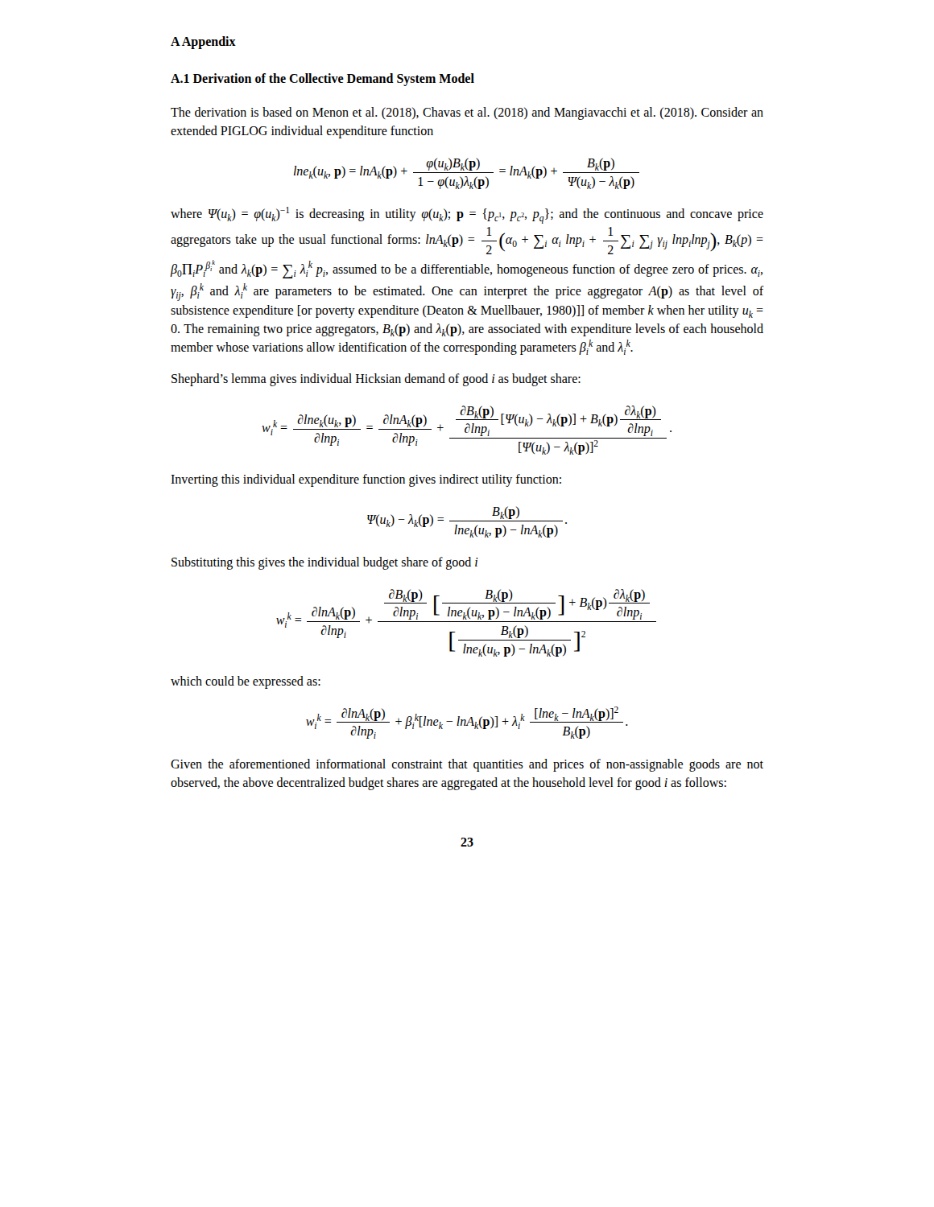A Appendix
A.1 Derivation of the Collective Demand System Model
The derivation is based on Menon et al. (2018), Chavas et al. (2018) and Mangiavacchi et al. (2018). Consider an extended PIGLOG individual expenditure function
lnek(uk, p) = lnAk(p) + φ(uk)Bk(p) 1 − φ(uk)λk(p) = lnAk(p) + Bk(p) Ψ(uk) − λk(p)
where Ψ(uk) = φ(uk)−1 is decreasing in utility φ(uk); p = {pc1, pc2, pq}; and the continuous and concave price aggregators take up the usual functional forms: lnAk(p) = 12(α0 + ∑i αi lnpi + 12∑i ∑j γij lnpilnpj), Bk(p) = β0ΠiPiβik and λk(p) = ∑i λik pi, assumed to be a differentiable, homogeneous function of degree zero of prices. αi, γij, βik and λik are parameters to be estimated. One can interpret the price aggregator A(p) as that level of subsistence expenditure [or poverty expenditure (Deaton & Muellbauer, 1980)]] of member k when her utility uk = 0. The remaining two price aggregators, Bk(p) and λk(p), are associated with expenditure levels of each household member whose variations allow identification of the corresponding parameters βik and λik.
Shephard’s lemma gives individual Hicksian demand of good i as budget share:
wik = ∂lnek(uk, p)∂lnpi = ∂lnAk(p)∂lnpi + ∂Bk(p)∂lnpi[Ψ(uk) − λk(p)] + Bk(p)∂λk(p)∂lnpi[Ψ(uk) − λk(p)]2.
Inverting this individual expenditure function gives indirect utility function:
Ψ(uk) − λk(p) = Bk(p) lnek(uk, p) − lnAk(p).
Substituting this gives the individual budget share of good i
wik = ∂lnAk(p)∂lnpi + ∂Bk(p)∂lnpi [Bk(p) lnek(uk, p) − lnAk(p)] + Bk(p)∂λk(p)∂lnpi [Bk(p) lnek(uk, p) − lnAk(p)]2
which could be expressed as:
wik = ∂lnAk(p)∂lnpi + βik[lnek − lnAk(p)] + λik [lnek − lnAk(p)]2 Bk(p).
Given the aforementioned informational constraint that quantities and prices of non-assignable goods are not observed, the above decentralized budget shares are aggregated at the household level for good i as follows:
23